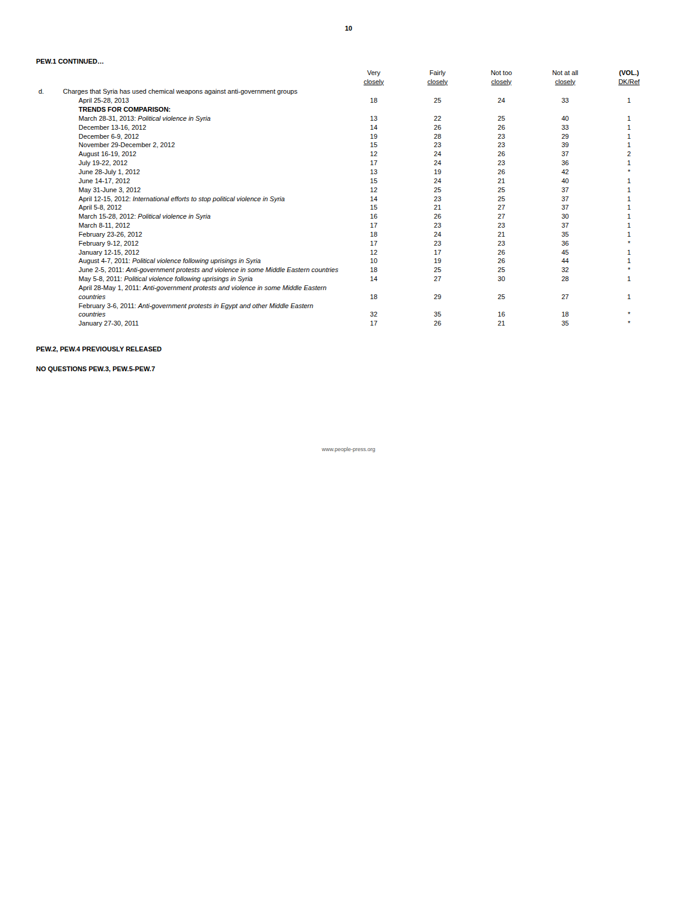10
PEW.1 CONTINUED…
| | | Very closely | Fairly closely | Not too closely | Not at all closely | (VOL.) DK/Ref |
| --- | --- | --- | --- | --- | --- | --- |
| d. | Charges that Syria has used chemical weapons against anti-government groups | | | | | |
| | April 25-28, 2013 | 18 | 25 | 24 | 33 | 1 |
| | TRENDS FOR COMPARISON: | | | | | |
| | March 28-31, 2013: Political violence in Syria | 13 | 22 | 25 | 40 | 1 |
| | December 13-16, 2012 | 14 | 26 | 26 | 33 | 1 |
| | December 6-9, 2012 | 19 | 28 | 23 | 29 | 1 |
| | November 29-December 2, 2012 | 15 | 23 | 23 | 39 | 1 |
| | August 16-19, 2012 | 12 | 24 | 26 | 37 | 2 |
| | July 19-22, 2012 | 17 | 24 | 23 | 36 | 1 |
| | June 28-July 1, 2012 | 13 | 19 | 26 | 42 | * |
| | June 14-17, 2012 | 15 | 24 | 21 | 40 | 1 |
| | May 31-June 3, 2012 | 12 | 25 | 25 | 37 | 1 |
| | April 12-15, 2012: International efforts to stop political violence in Syria | 14 | 23 | 25 | 37 | 1 |
| | April 5-8, 2012 | 15 | 21 | 27 | 37 | 1 |
| | March 15-28, 2012: Political violence in Syria | 16 | 26 | 27 | 30 | 1 |
| | March 8-11, 2012 | 17 | 23 | 23 | 37 | 1 |
| | February 23-26, 2012 | 18 | 24 | 21 | 35 | 1 |
| | February 9-12, 2012 | 17 | 23 | 23 | 36 | * |
| | January 12-15, 2012 | 12 | 17 | 26 | 45 | 1 |
| | August 4-7, 2011: Political violence following uprisings in Syria | 10 | 19 | 26 | 44 | 1 |
| | June 2-5, 2011: Anti-government protests and violence in some Middle Eastern countries | 18 | 25 | 25 | 32 | * |
| | May 5-8, 2011: Political violence following uprisings in Syria | 14 | 27 | 30 | 28 | 1 |
| | April 28-May 1, 2011: Anti-government protests and violence in some Middle Eastern countries | 18 | 29 | 25 | 27 | 1 |
| | February 3-6, 2011: Anti-government protests in Egypt and other Middle Eastern countries | 32 | 35 | 16 | 18 | * |
| | January 27-30, 2011 | 17 | 26 | 21 | 35 | * |
PEW.2, PEW.4 PREVIOUSLY RELEASED
NO QUESTIONS PEW.3, PEW.5-PEW.7
www.people-press.org